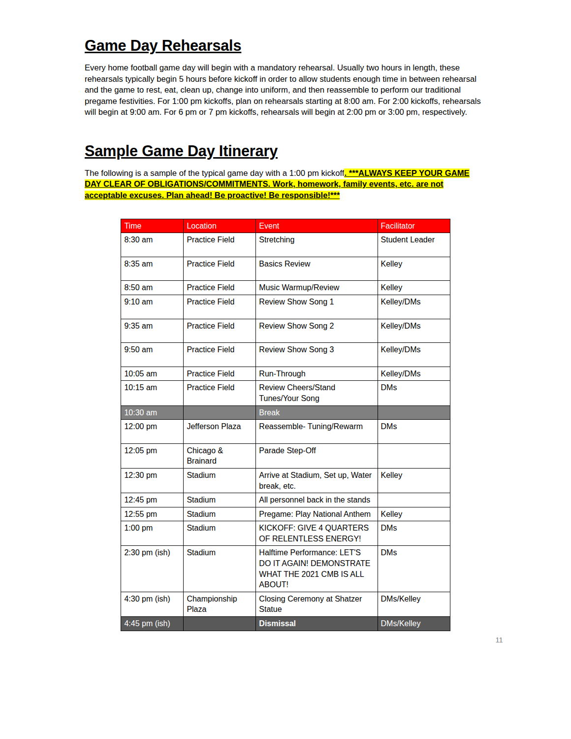Game Day Rehearsals
Every home football game day will begin with a mandatory rehearsal. Usually two hours in length, these rehearsals typically begin 5 hours before kickoff in order to allow students enough time in between rehearsal and the game to rest, eat, clean up, change into uniform, and then reassemble to perform our traditional pregame festivities. For 1:00 pm kickoffs, plan on rehearsals starting at 8:00 am. For 2:00 kickoffs, rehearsals will begin at 9:00 am. For 6 pm or 7 pm kickoffs, rehearsals will begin at 2:00 pm or 3:00 pm, respectively.
Sample Game Day Itinerary
The following is a sample of the typical game day with a 1:00 pm kickoff. ***ALWAYS KEEP YOUR GAME DAY CLEAR OF OBLIGATIONS/COMMITMENTS. Work, homework, family events, etc. are not acceptable excuses. Plan ahead! Be proactive! Be responsible!***
| Time | Location | Event | Facilitator |
| --- | --- | --- | --- |
| 8:30 am | Practice Field | Stretching | Student Leader |
| 8:35 am | Practice Field | Basics Review | Kelley |
| 8:50 am | Practice Field | Music Warmup/Review | Kelley |
| 9:10 am | Practice Field | Review Show Song 1 | Kelley/DMs |
| 9:35 am | Practice Field | Review Show Song 2 | Kelley/DMs |
| 9:50 am | Practice Field | Review Show Song 3 | Kelley/DMs |
| 10:05 am | Practice Field | Run-Through | Kelley/DMs |
| 10:15 am | Practice Field | Review Cheers/Stand Tunes/Your Song | DMs |
| 10:30 am | | Break | |
| 12:00 pm | Jefferson Plaza | Reassemble- Tuning/Rewarm | DMs |
| 12:05 pm | Chicago & Brainard | Parade Step-Off | |
| 12:30 pm | Stadium | Arrive at Stadium, Set up, Water break, etc. | Kelley |
| 12:45 pm | Stadium | All personnel back in the stands | |
| 12:55 pm | Stadium | Pregame: Play National Anthem | Kelley |
| 1:00 pm | Stadium | KICKOFF: GIVE 4 QUARTERS OF RELENTLESS ENERGY! | DMs |
| 2:30 pm (ish) | Stadium | Halftime Performance: LET'S DO IT AGAIN! DEMONSTRATE WHAT THE 2021 CMB IS ALL ABOUT! | DMs |
| 4:30 pm (ish) | Championship Plaza | Closing Ceremony at Shatzer Statue | DMs/Kelley |
| 4:45 pm (ish) | | Dismissal | DMs/Kelley |
11